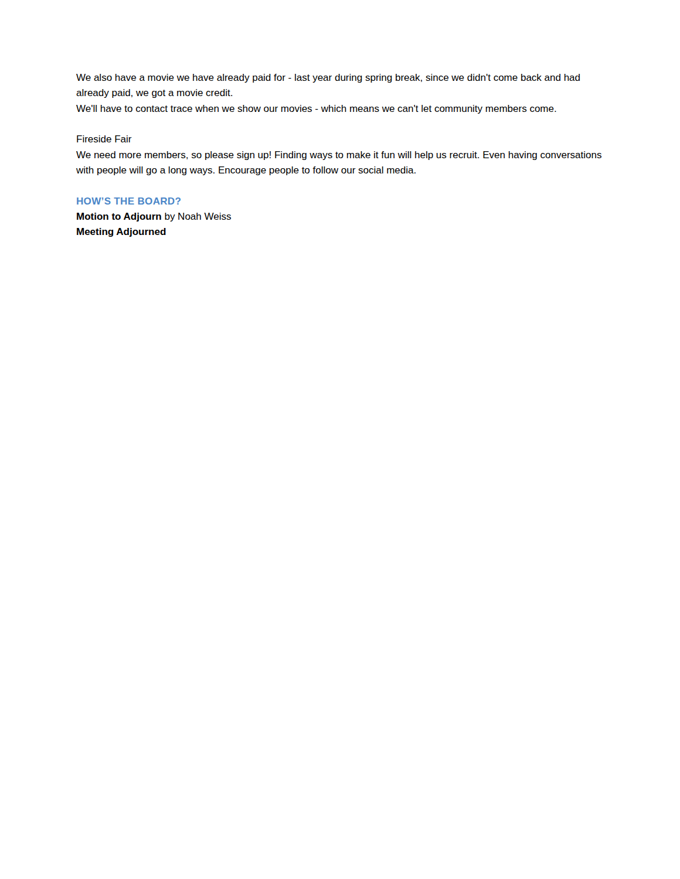We also have a movie we have already paid for - last year during spring break, since we didn't come back and had already paid, we got a movie credit.
We'll have to contact trace when we show our movies - which means we can't let community members come.
Fireside Fair
We need more members, so please sign up! Finding ways to make it fun will help us recruit. Even having conversations with people will go a long ways. Encourage people to follow our social media.
HOW’S THE BOARD?
Motion to Adjourn by Noah Weiss
Meeting Adjourned